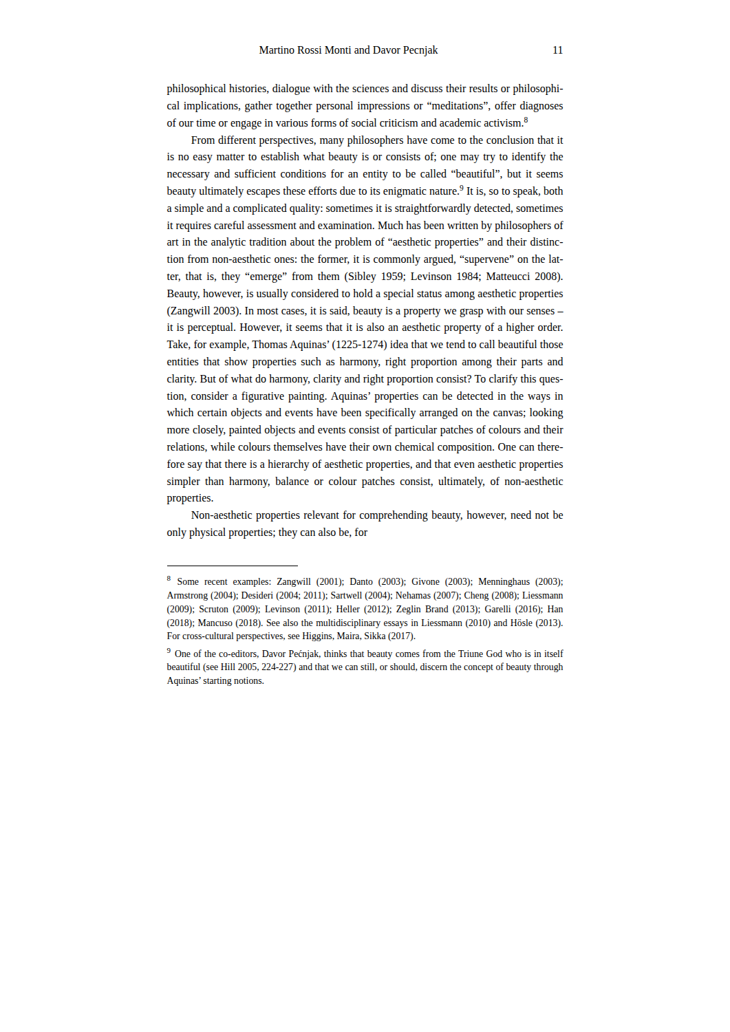Martino Rossi Monti and Davor Pecnjak 11
philosophical histories, dialogue with the sciences and discuss their results or philosophical implications, gather together personal impressions or “meditations”, offer diagnoses of our time or engage in various forms of social criticism and academic activism.8
From different perspectives, many philosophers have come to the conclusion that it is no easy matter to establish what beauty is or consists of; one may try to identify the necessary and sufficient conditions for an entity to be called “beautiful”, but it seems beauty ultimately escapes these efforts due to its enigmatic nature.9 It is, so to speak, both a simple and a complicated quality: sometimes it is straightforwardly detected, sometimes it requires careful assessment and examination. Much has been written by philosophers of art in the analytic tradition about the problem of “aesthetic properties” and their distinction from non-aesthetic ones: the former, it is commonly argued, “supervene” on the latter, that is, they “emerge” from them (Sibley 1959; Levinson 1984; Matteucci 2008). Beauty, however, is usually considered to hold a special status among aesthetic properties (Zangwill 2003). In most cases, it is said, beauty is a property we grasp with our senses – it is perceptual. However, it seems that it is also an aesthetic property of a higher order. Take, for example, Thomas Aquinas’ (1225-1274) idea that we tend to call beautiful those entities that show properties such as harmony, right proportion among their parts and clarity. But of what do harmony, clarity and right proportion consist? To clarify this question, consider a figurative painting. Aquinas’ properties can be detected in the ways in which certain objects and events have been specifically arranged on the canvas; looking more closely, painted objects and events consist of particular patches of colours and their relations, while colours themselves have their own chemical composition. One can therefore say that there is a hierarchy of aesthetic properties, and that even aesthetic properties simpler than harmony, balance or colour patches consist, ultimately, of non-aesthetic properties.
Non-aesthetic properties relevant for comprehending beauty, however, need not be only physical properties; they can also be, for
8 Some recent examples: Zangwill (2001); Danto (2003); Givone (2003); Menninghaus (2003); Armstrong (2004); Desideri (2004; 2011); Sartwell (2004); Nehamas (2007); Cheng (2008); Liessmann (2009); Scruton (2009); Levinson (2011); Heller (2012); Zeglin Brand (2013); Garelli (2016); Han (2018); Mancuso (2018). See also the multidisciplinary essays in Liessmann (2010) and Hösle (2013). For cross-cultural perspectives, see Higgins, Maira, Sikka (2017).
9 One of the co-editors, Davor Pećnjak, thinks that beauty comes from the Triune God who is in itself beautiful (see Hill 2005, 224-227) and that we can still, or should, discern the concept of beauty through Aquinas’ starting notions.